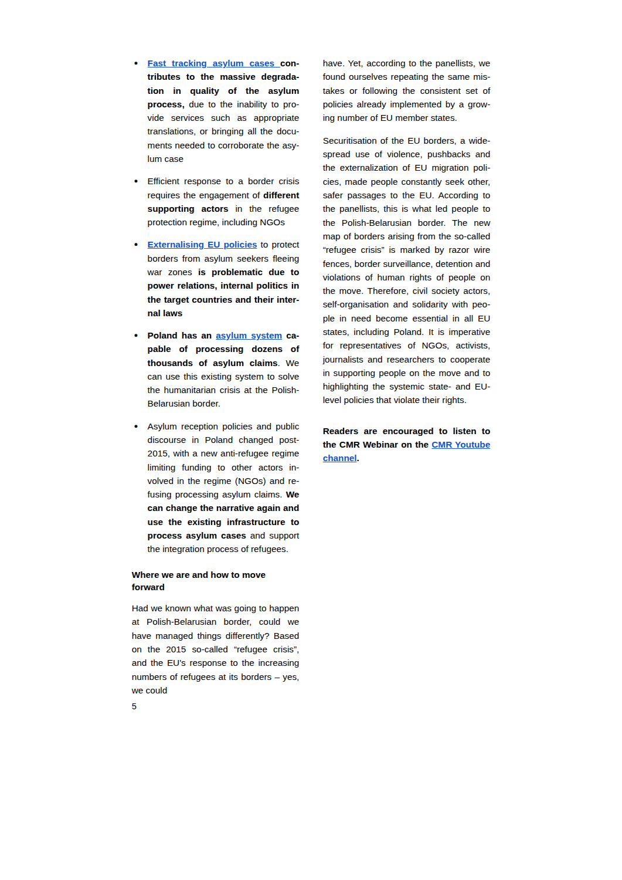Fast tracking asylum cases contributes to the massive degradation in quality of the asylum process, due to the inability to provide services such as appropriate translations, or bringing all the documents needed to corroborate the asylum case
Efficient response to a border crisis requires the engagement of different supporting actors in the refugee protection regime, including NGOs
Externalising EU policies to protect borders from asylum seekers fleeing war zones is problematic due to power relations, internal politics in the target countries and their internal laws
Poland has an asylum system capable of processing dozens of thousands of asylum claims. We can use this existing system to solve the humanitarian crisis at the Polish-Belarusian border.
Asylum reception policies and public discourse in Poland changed post-2015, with a new anti-refugee regime limiting funding to other actors involved in the regime (NGOs) and refusing processing asylum claims. We can change the narrative again and use the existing infrastructure to process asylum cases and support the integration process of refugees.
Where we are and how to move forward
Had we known what was going to happen at Polish-Belarusian border, could we have managed things differently? Based on the 2015 so-called “refugee crisis”, and the EU's response to the increasing numbers of refugees at its borders – yes, we could
have. Yet, according to the panellists, we found ourselves repeating the same mistakes or following the consistent set of policies already implemented by a growing number of EU member states.
Securitisation of the EU borders, a widespread use of violence, pushbacks and the externalization of EU migration policies, made people constantly seek other, safer passages to the EU. According to the panellists, this is what led people to the Polish-Belarusian border. The new map of borders arising from the so-called “refugee crisis” is marked by razor wire fences, border surveillance, detention and violations of human rights of people on the move. Therefore, civil society actors, self-organisation and solidarity with people in need become essential in all EU states, including Poland. It is imperative for representatives of NGOs, activists, journalists and researchers to cooperate in supporting people on the move and to highlighting the systemic state- and EU-level policies that violate their rights.
Readers are encouraged to listen to the CMR Webinar on the CMR Youtube channel.
5